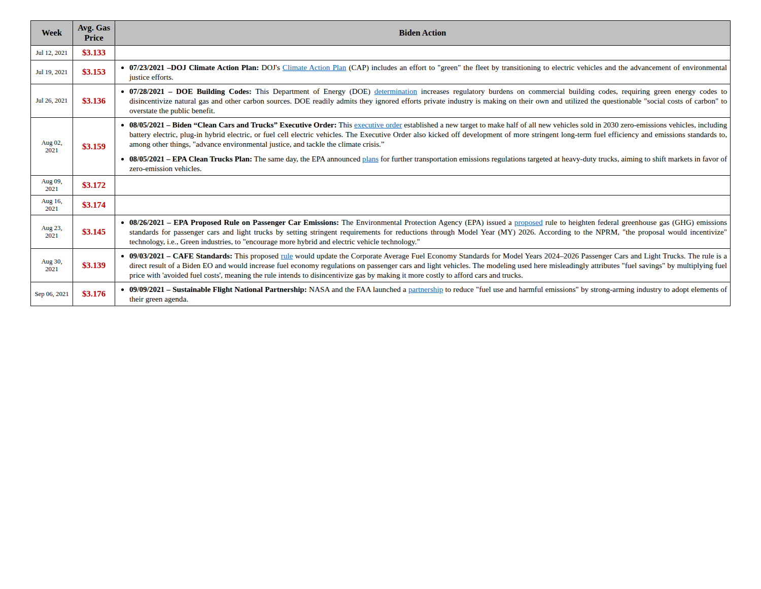| Week | Avg. Gas Price | Biden Action |
| --- | --- | --- |
| Jul 12, 2021 | $3.133 | |
| Jul 19, 2021 | $3.153 | 07/23/2021 –DOJ Climate Action Plan: DOJ's Climate Action Plan (CAP) includes an effort to "green" the fleet by transitioning to electric vehicles and the advancement of environmental justice efforts. |
| Jul 26, 2021 | $3.136 | 07/28/2021 – DOE Building Codes: This Department of Energy (DOE) determination increases regulatory burdens on commercial building codes, requiring green energy codes to disincentivize natural gas and other carbon sources. DOE readily admits they ignored efforts private industry is making on their own and utilized the questionable "social costs of carbon" to overstate the public benefit. |
| Aug 02, 2021 | $3.159 | 08/05/2021 – Biden “Clean Cars and Trucks” Executive Order: This executive order established a new target to make half of all new vehicles sold in 2030 zero-emissions vehicles, including battery electric, plug-in hybrid electric, or fuel cell electric vehicles. The Executive Order also kicked off development of more stringent long-term fuel efficiency and emissions standards to, among other things, "advance environmental justice, and tackle the climate crisis.” 08/05/2021 – EPA Clean Trucks Plan: The same day, the EPA announced plans for further transportation emissions regulations targeted at heavy-duty trucks, aiming to shift markets in favor of zero-emission vehicles. |
| Aug 09, 2021 | $3.172 | |
| Aug 16, 2021 | $3.174 | |
| Aug 23, 2021 | $3.145 | 08/26/2021 – EPA Proposed Rule on Passenger Car Emissions: The Environmental Protection Agency (EPA) issued a proposed rule to heighten federal greenhouse gas (GHG) emissions standards for passenger cars and light trucks by setting stringent requirements for reductions through Model Year (MY) 2026. According to the NPRM, "the proposal would incentivize" technology, i.e., Green industries, to "encourage more hybrid and electric vehicle technology." |
| Aug 30, 2021 | $3.139 | 09/03/2021 – CAFE Standards: This proposed rule would update the Corporate Average Fuel Economy Standards for Model Years 2024–2026 Passenger Cars and Light Trucks. The rule is a direct result of a Biden EO and would increase fuel economy regulations on passenger cars and light vehicles. The modeling used here misleadingly attributes "fuel savings" by multiplying fuel price with 'avoided fuel costs', meaning the rule intends to disincentivize gas by making it more costly to afford cars and trucks. |
| Sep 06, 2021 | $3.176 | 09/09/2021 – Sustainable Flight National Partnership: NASA and the FAA launched a partnership to reduce "fuel use and harmful emissions" by strong-arming industry to adopt elements of their green agenda. |